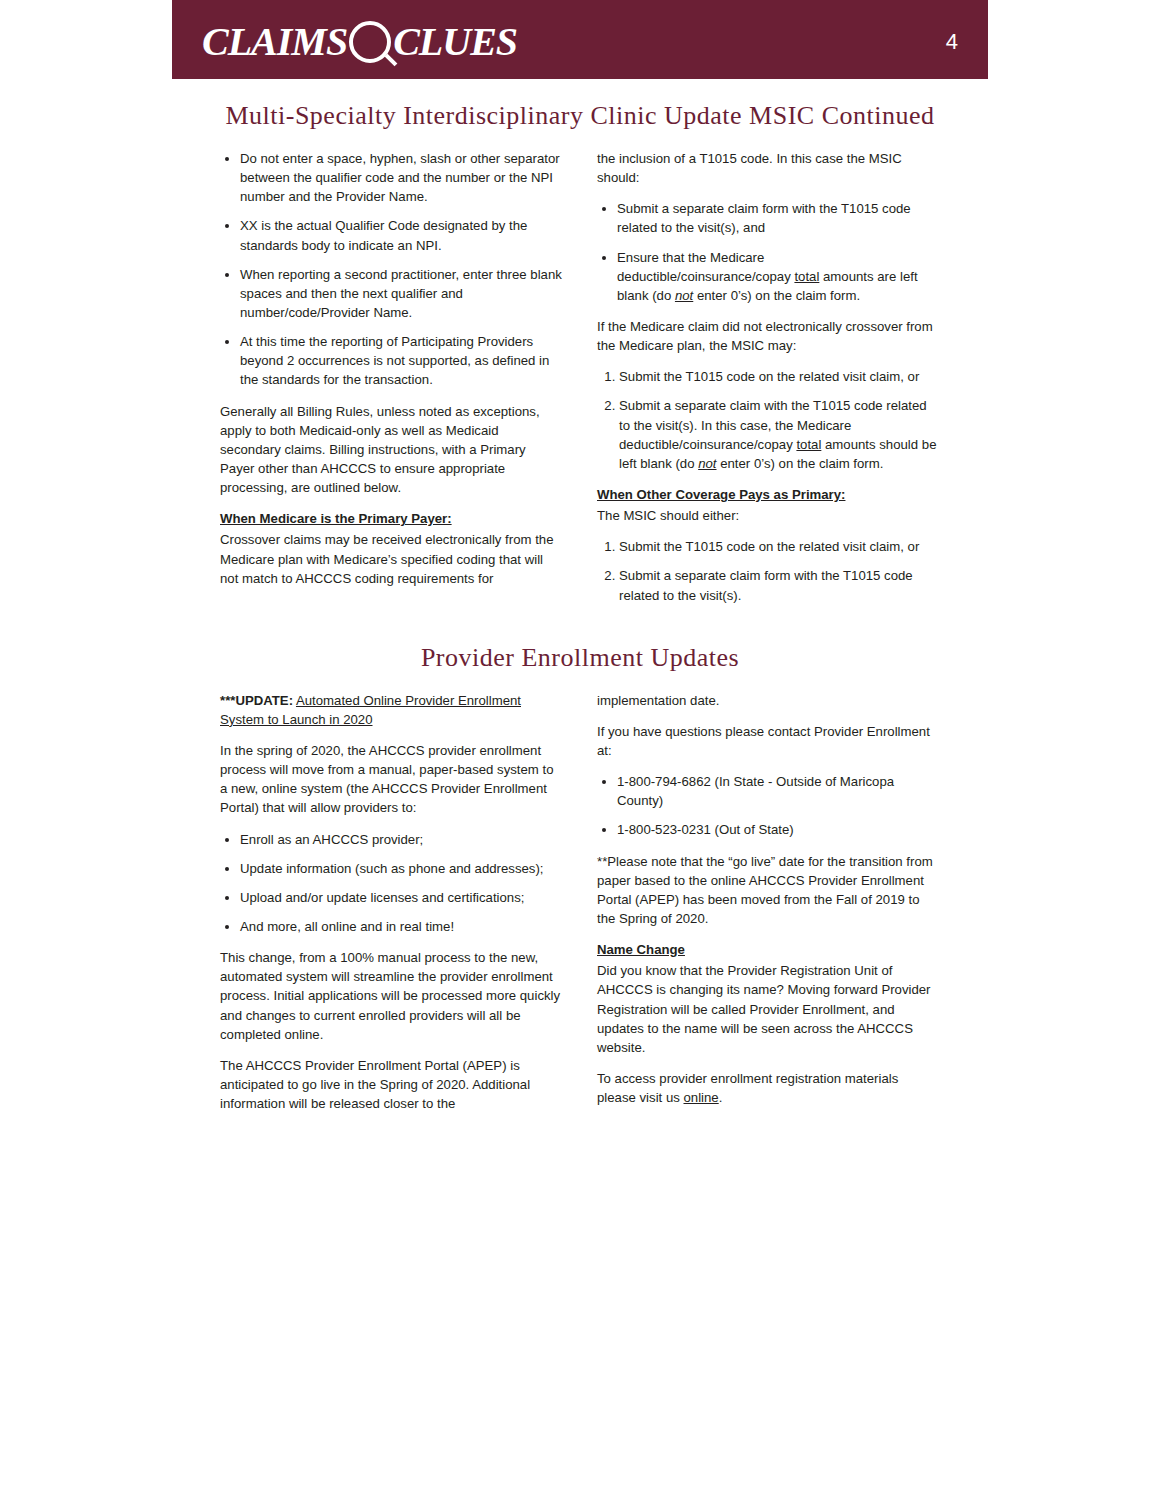CLAIMS CLUES
4
Multi-Specialty Interdisciplinary Clinic Update MSIC Continued
Do not enter a space, hyphen, slash or other separator between the qualifier code and the number or the NPI number and the Provider Name.
XX is the actual Qualifier Code designated by the standards body to indicate an NPI.
When reporting a second practitioner, enter three blank spaces and then the next qualifier and number/code/Provider Name.
At this time the reporting of Participating Providers beyond 2 occurrences is not supported, as defined in the standards for the transaction.
Generally all Billing Rules, unless noted as exceptions, apply to both Medicaid-only as well as Medicaid secondary claims. Billing instructions, with a Primary Payer other than AHCCCS to ensure appropriate processing, are outlined below.
When Medicare is the Primary Payer:
Crossover claims may be received electronically from the Medicare plan with Medicare’s specified coding that will not match to AHCCCS coding requirements for
the inclusion of a T1015 code. In this case the MSIC should:
Submit a separate claim form with the T1015 code related to the visit(s), and
Ensure that the Medicare deductible/coinsurance/copay total amounts are left blank (do not enter 0’s) on the claim form.
If the Medicare claim did not electronically crossover from the Medicare plan, the MSIC may:
Submit the T1015 code on the related visit claim, or
Submit a separate claim with the T1015 code related to the visit(s). In this case, the Medicare deductible/coinsurance/copay total amounts should be left blank (do not enter 0’s) on the claim form.
When Other Coverage Pays as Primary:
The MSIC should either:
Submit the T1015 code on the related visit claim, or
Submit a separate claim form with the T1015 code related to the visit(s).
Provider Enrollment Updates
***UPDATE: Automated Online Provider Enrollment System to Launch in 2020
In the spring of 2020, the AHCCCS provider enrollment process will move from a manual, paper-based system to a new, online system (the AHCCCS Provider Enrollment Portal) that will allow providers to:
Enroll as an AHCCCS provider;
Update information (such as phone and addresses);
Upload and/or update licenses and certifications;
And more, all online and in real time!
This change, from a 100% manual process to the new, automated system will streamline the provider enrollment process. Initial applications will be processed more quickly and changes to current enrolled providers will all be completed online.
The AHCCCS Provider Enrollment Portal (APEP) is anticipated to go live in the Spring of 2020. Additional information will be released closer to the
implementation date.
If you have questions please contact Provider Enrollment at:
1-800-794-6862 (In State - Outside of Maricopa County)
1-800-523-0231 (Out of State)
**Please note that the “go live” date for the transition from paper based to the online AHCCCS Provider Enrollment Portal (APEP) has been moved from the Fall of 2019 to the Spring of 2020.
Name Change
Did you know that the Provider Registration Unit of AHCCCS is changing its name? Moving forward Provider Registration will be called Provider Enrollment, and updates to the name will be seen across the AHCCCS website.
To access provider enrollment registration materials please visit us online.